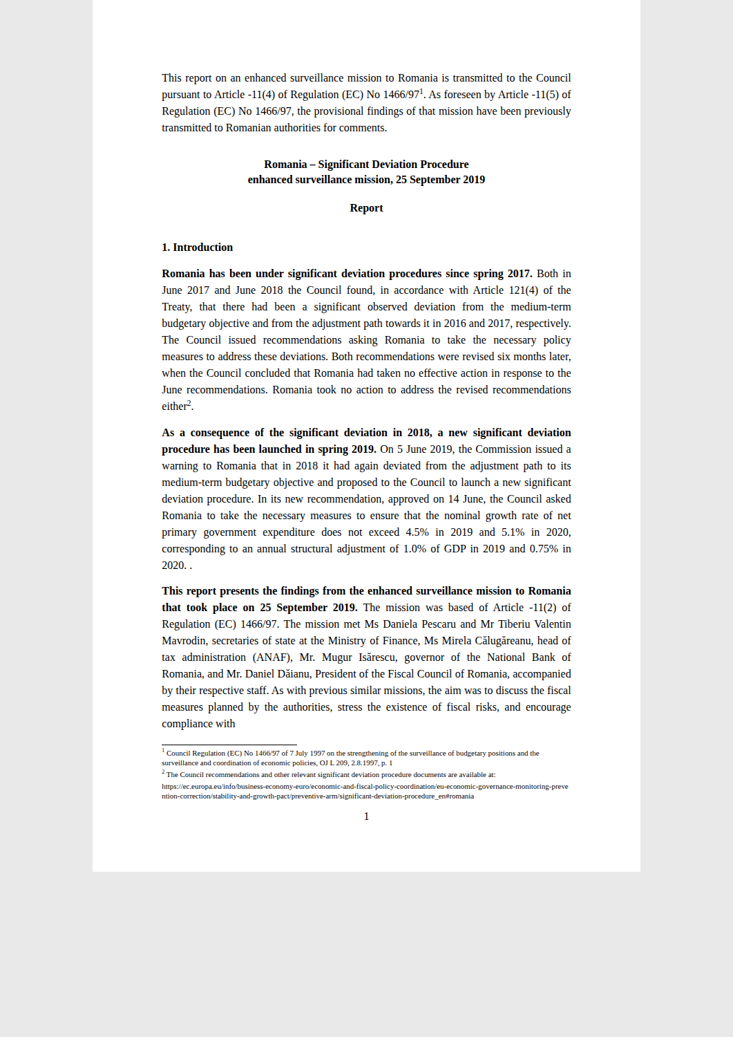This report on an enhanced surveillance mission to Romania is transmitted to the Council pursuant to Article -11(4) of Regulation (EC) No 1466/971. As foreseen by Article -11(5) of Regulation (EC) No 1466/97, the provisional findings of that mission have been previously transmitted to Romanian authorities for comments.
Romania – Significant Deviation Procedureenhanced surveillance mission, 25 September 2019
Report
1. Introduction
Romania has been under significant deviation procedures since spring 2017. Both in June 2017 and June 2018 the Council found, in accordance with Article 121(4) of the Treaty, that there had been a significant observed deviation from the medium-term budgetary objective and from the adjustment path towards it in 2016 and 2017, respectively. The Council issued recommendations asking Romania to take the necessary policy measures to address these deviations. Both recommendations were revised six months later, when the Council concluded that Romania had taken no effective action in response to the June recommendations. Romania took no action to address the revised recommendations either2.
As a consequence of the significant deviation in 2018, a new significant deviation procedure has been launched in spring 2019. On 5 June 2019, the Commission issued a warning to Romania that in 2018 it had again deviated from the adjustment path to its medium-term budgetary objective and proposed to the Council to launch a new significant deviation procedure. In its new recommendation, approved on 14 June, the Council asked Romania to take the necessary measures to ensure that the nominal growth rate of net primary government expenditure does not exceed 4.5% in 2019 and 5.1% in 2020, corresponding to an annual structural adjustment of 1.0% of GDP in 2019 and 0.75% in 2020. .
This report presents the findings from the enhanced surveillance mission to Romania that took place on 25 September 2019. The mission was based of Article -11(2) of Regulation (EC) 1466/97. The mission met Ms Daniela Pescaru and Mr Tiberiu Valentin Mavrodin, secretaries of state at the Ministry of Finance, Ms Mirela Călugăreanu, head of tax administration (ANAF), Mr. Mugur Isărescu, governor of the National Bank of Romania, and Mr. Daniel Dăianu, President of the Fiscal Council of Romania, accompanied by their respective staff. As with previous similar missions, the aim was to discuss the fiscal measures planned by the authorities, stress the existence of fiscal risks, and encourage compliance with
1 Council Regulation (EC) No 1466/97 of 7 July 1997 on the strengthening of the surveillance of budgetary positions and the surveillance and coordination of economic policies, OJ L 209, 2.8.1997, p. 1
2 The Council recommendations and other relevant significant deviation procedure documents are available at:
https://ec.europa.eu/info/business-economy-euro/economic-and-fiscal-policy-coordination/eu-economic-governance-monitoring-prevention-correction/stability-and-growth-pact/preventive-arm/significant-deviation-procedure_en#romania
1